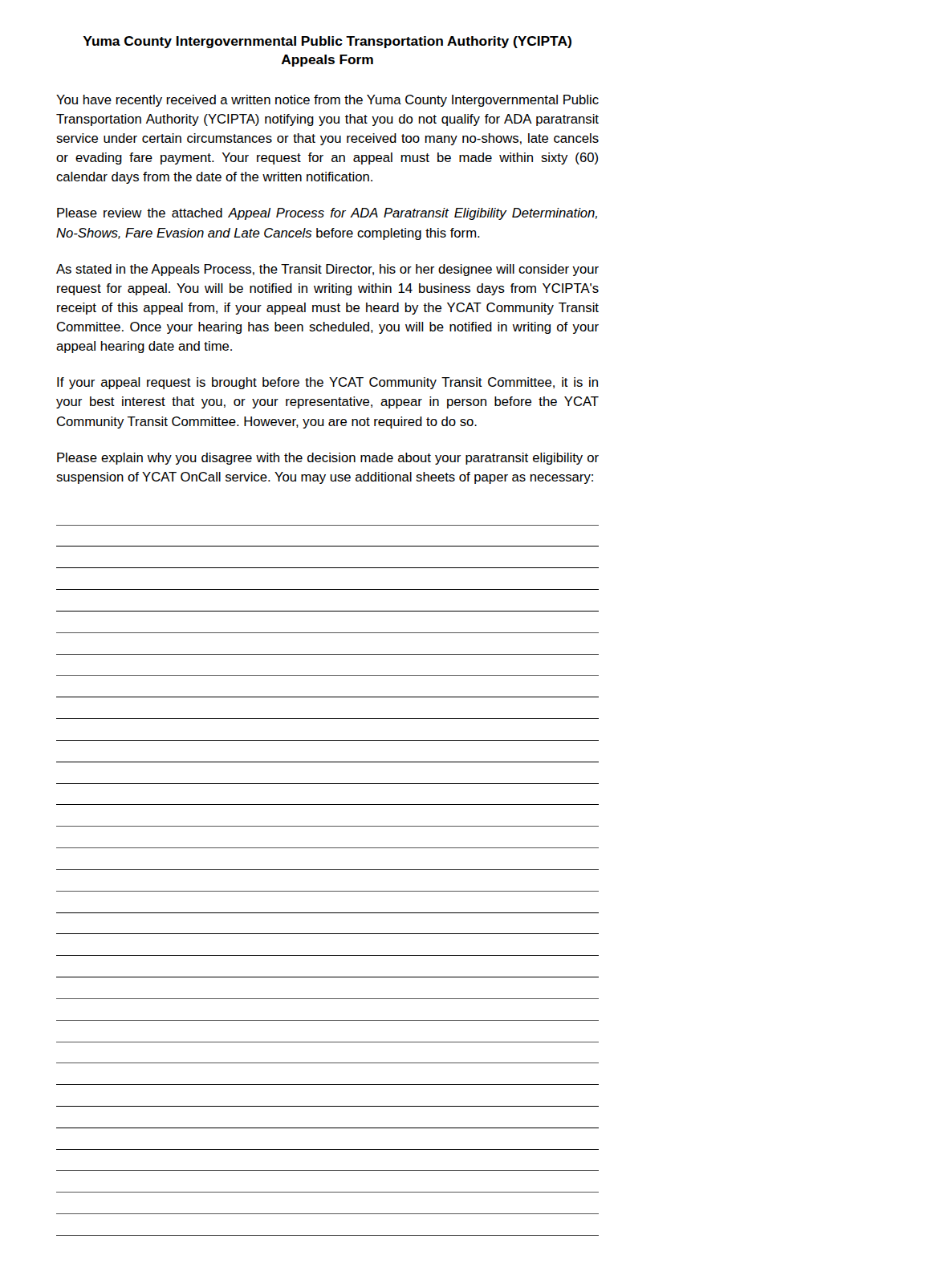Yuma County Intergovernmental Public Transportation Authority (YCIPTA)
Appeals Form
You have recently received a written notice from the Yuma County Intergovernmental Public Transportation Authority (YCIPTA) notifying you that you do not qualify for ADA paratransit service under certain circumstances or that you received too many no-shows, late cancels or evading fare payment. Your request for an appeal must be made within sixty (60) calendar days from the date of the written notification.
Please review the attached Appeal Process for ADA Paratransit Eligibility Determination, No-Shows, Fare Evasion and Late Cancels before completing this form.
As stated in the Appeals Process, the Transit Director, his or her designee will consider your request for appeal. You will be notified in writing within 14 business days from YCIPTA's receipt of this appeal from, if your appeal must be heard by the YCAT Community Transit Committee. Once your hearing has been scheduled, you will be notified in writing of your appeal hearing date and time.
If your appeal request is brought before the YCAT Community Transit Committee, it is in your best interest that you, or your representative, appear in person before the YCAT Community Transit Committee. However, you are not required to do so.
Please explain why you disagree with the decision made about your paratransit eligibility or suspension of YCAT OnCall service. You may use additional sheets of paper as necessary: